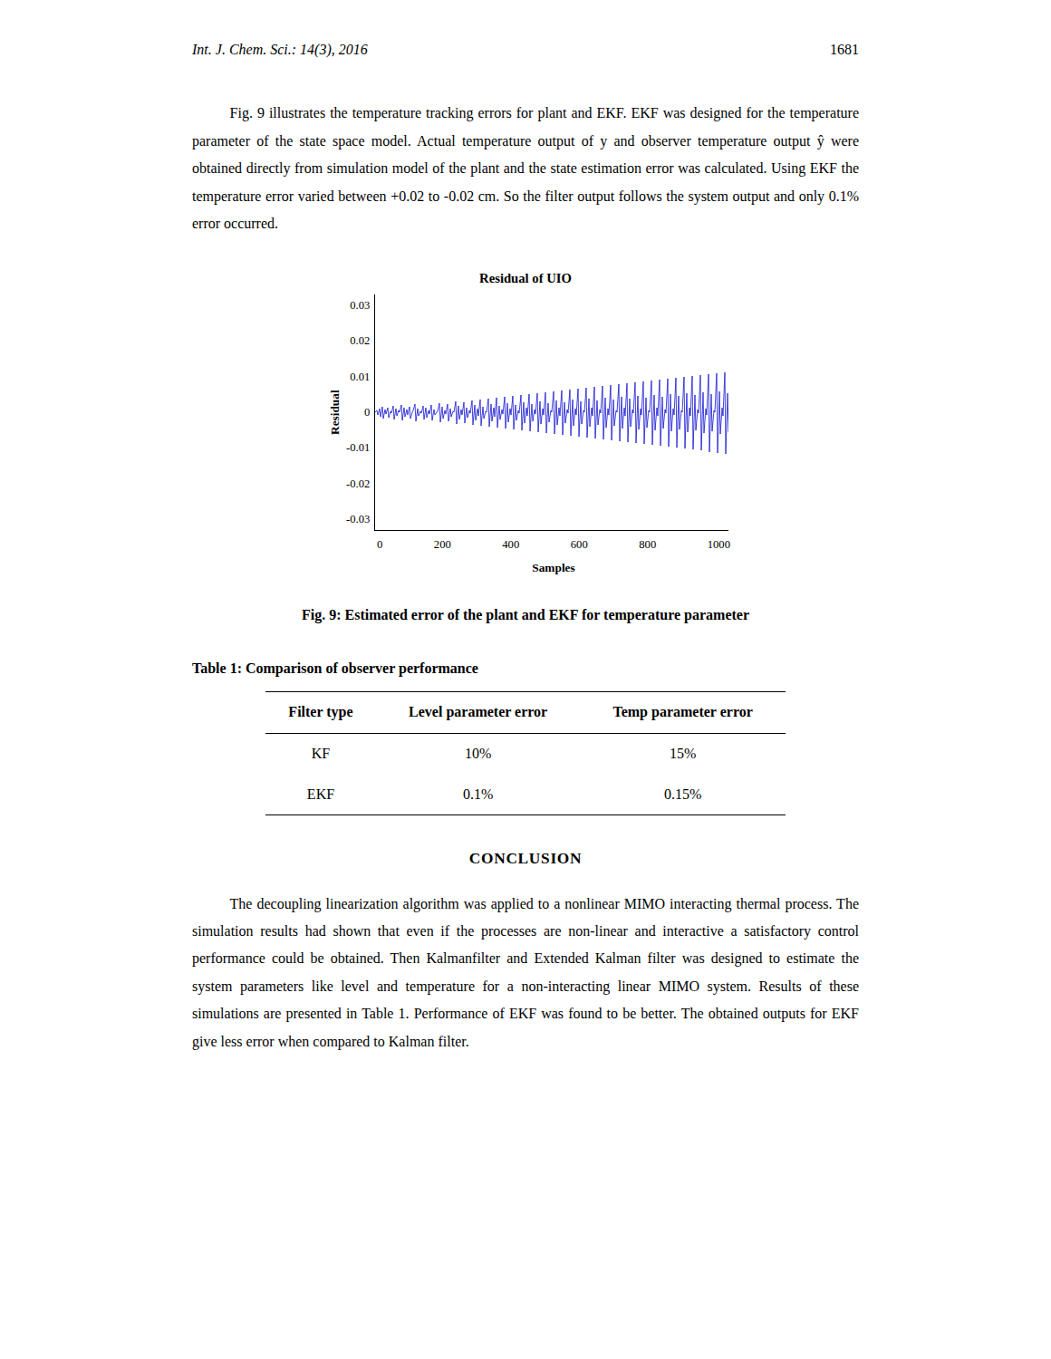Int. J. Chem. Sci.: 14(3), 2016 1681
Fig. 9 illustrates the temperature tracking errors for plant and EKF. EKF was designed for the temperature parameter of the state space model. Actual temperature output of y and observer temperature output ŷ were obtained directly from simulation model of the plant and the state estimation error was calculated. Using EKF the temperature error varied between +0.02 to -0.02 cm. So the filter output follows the system output and only 0.1% error occurred.
Residual of UIO
Residual
0.03 0.02 0.01 0 -0.01 -0.02 -0.03
0 200 400 600 800 1000
Samples
Fig. 9: Estimated error of the plant and EKF for temperature parameter
Table 1: Comparison of observer performance
| Filter type | Level parameter error | Temp parameter error |
| --- | --- | --- |
| KF | 10% | 15% |
| EKF | 0.1% | 0.15% |
CONCLUSION
The decoupling linearization algorithm was applied to a nonlinear MIMO interacting thermal process. The simulation results had shown that even if the processes are non-linear and interactive a satisfactory control performance could be obtained. Then Kalmanfilter and Extended Kalman filter was designed to estimate the system parameters like level and temperature for a non-interacting linear MIMO system. Results of these simulations are presented in Table 1. Performance of EKF was found to be better. The obtained outputs for EKF give less error when compared to Kalman filter.